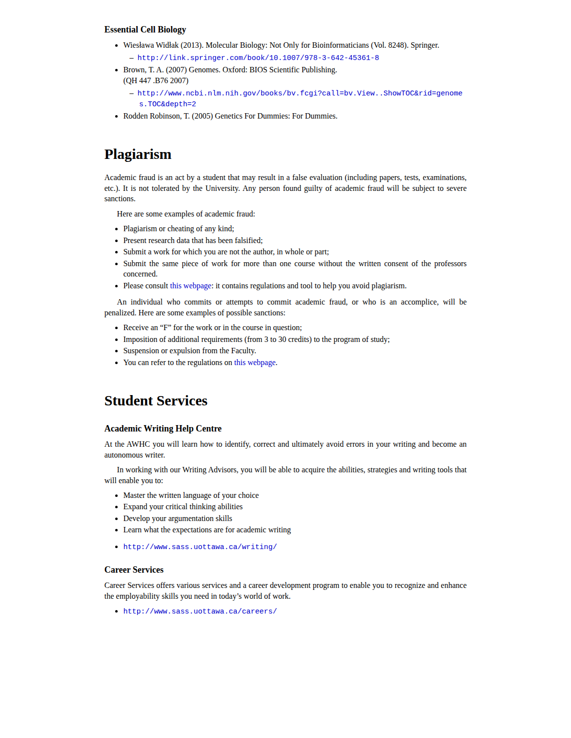Essential Cell Biology
Wiesława Widłak (2013). Molecular Biology: Not Only for Bioinformaticians (Vol. 8248). Springer.
http://link.springer.com/book/10.1007/978-3-642-45361-8
Brown, T. A. (2007) Genomes. Oxford: BIOS Scientific Publishing.
(QH 447 .B76 2007)
http://www.ncbi.nlm.nih.gov/books/bv.fcgi?call=bv.View..ShowTOC&rid=genomes.TOC&depth=2
Rodden Robinson, T. (2005) Genetics For Dummies: For Dummies.
Plagiarism
Academic fraud is an act by a student that may result in a false evaluation (including papers, tests, examinations, etc.). It is not tolerated by the University. Any person found guilty of academic fraud will be subject to severe sanctions.
Here are some examples of academic fraud:
Plagiarism or cheating of any kind;
Present research data that has been falsified;
Submit a work for which you are not the author, in whole or part;
Submit the same piece of work for more than one course without the written consent of the professors concerned.
Please consult this webpage: it contains regulations and tool to help you avoid plagiarism.
An individual who commits or attempts to commit academic fraud, or who is an accomplice, will be penalized. Here are some examples of possible sanctions:
Receive an “F” for the work or in the course in question;
Imposition of additional requirements (from 3 to 30 credits) to the program of study;
Suspension or expulsion from the Faculty.
You can refer to the regulations on this webpage.
Student Services
Academic Writing Help Centre
At the AWHC you will learn how to identify, correct and ultimately avoid errors in your writing and become an autonomous writer.
In working with our Writing Advisors, you will be able to acquire the abilities, strategies and writing tools that will enable you to:
Master the written language of your choice
Expand your critical thinking abilities
Develop your argumentation skills
Learn what the expectations are for academic writing
http://www.sass.uottawa.ca/writing/
Career Services
Career Services offers various services and a career development program to enable you to recognize and enhance the employability skills you need in today’s world of work.
http://www.sass.uottawa.ca/careers/